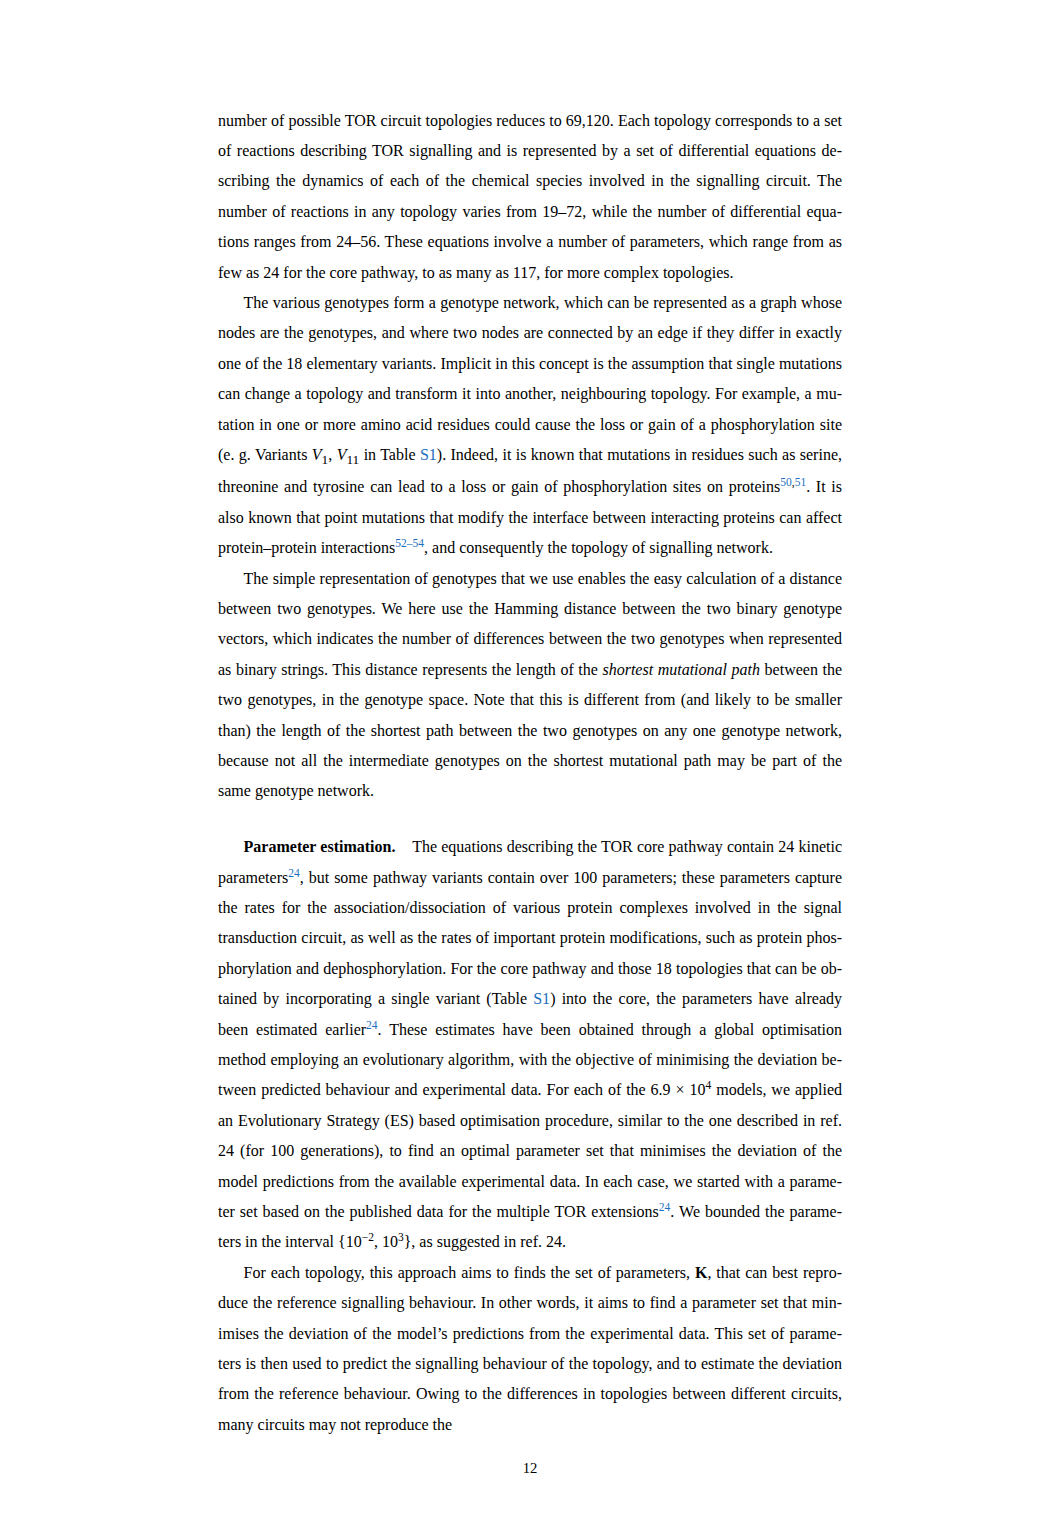number of possible TOR circuit topologies reduces to 69,120. Each topology corresponds to a set of reactions describing TOR signalling and is represented by a set of differential equations describing the dynamics of each of the chemical species involved in the signalling circuit. The number of reactions in any topology varies from 19–72, while the number of differential equations ranges from 24–56. These equations involve a number of parameters, which range from as few as 24 for the core pathway, to as many as 117, for more complex topologies.
The various genotypes form a genotype network, which can be represented as a graph whose nodes are the genotypes, and where two nodes are connected by an edge if they differ in exactly one of the 18 elementary variants. Implicit in this concept is the assumption that single mutations can change a topology and transform it into another, neighbouring topology. For example, a mutation in one or more amino acid residues could cause the loss or gain of a phosphorylation site (e. g. Variants V1, V11 in Table S1). Indeed, it is known that mutations in residues such as serine, threonine and tyrosine can lead to a loss or gain of phosphorylation sites on proteins50,51. It is also known that point mutations that modify the interface between interacting proteins can affect protein–protein interactions52–54, and consequently the topology of signalling network.
The simple representation of genotypes that we use enables the easy calculation of a distance between two genotypes. We here use the Hamming distance between the two binary genotype vectors, which indicates the number of differences between the two genotypes when represented as binary strings. This distance represents the length of the shortest mutational path between the two genotypes, in the genotype space. Note that this is different from (and likely to be smaller than) the length of the shortest path between the two genotypes on any one genotype network, because not all the intermediate genotypes on the shortest mutational path may be part of the same genotype network.
Parameter estimation. The equations describing the TOR core pathway contain 24 kinetic parameters24, but some pathway variants contain over 100 parameters; these parameters capture the rates for the association/dissociation of various protein complexes involved in the signal transduction circuit, as well as the rates of important protein modifications, such as protein phosphorylation and dephosphorylation. For the core pathway and those 18 topologies that can be obtained by incorporating a single variant (Table S1) into the core, the parameters have already been estimated earlier24. These estimates have been obtained through a global optimisation method employing an evolutionary algorithm, with the objective of minimising the deviation between predicted behaviour and experimental data. For each of the 6.9 × 104 models, we applied an Evolutionary Strategy (ES) based optimisation procedure, similar to the one described in ref. 24 (for 100 generations), to find an optimal parameter set that minimises the deviation of the model predictions from the available experimental data. In each case, we started with a parameter set based on the published data for the multiple TOR extensions24. We bounded the parameters in the interval {10−2, 103}, as suggested in ref. 24.
For each topology, this approach aims to finds the set of parameters, K, that can best reproduce the reference signalling behaviour. In other words, it aims to find a parameter set that minimises the deviation of the model’s predictions from the experimental data. This set of parameters is then used to predict the signalling behaviour of the topology, and to estimate the deviation from the reference behaviour. Owing to the differences in topologies between different circuits, many circuits may not reproduce the
12